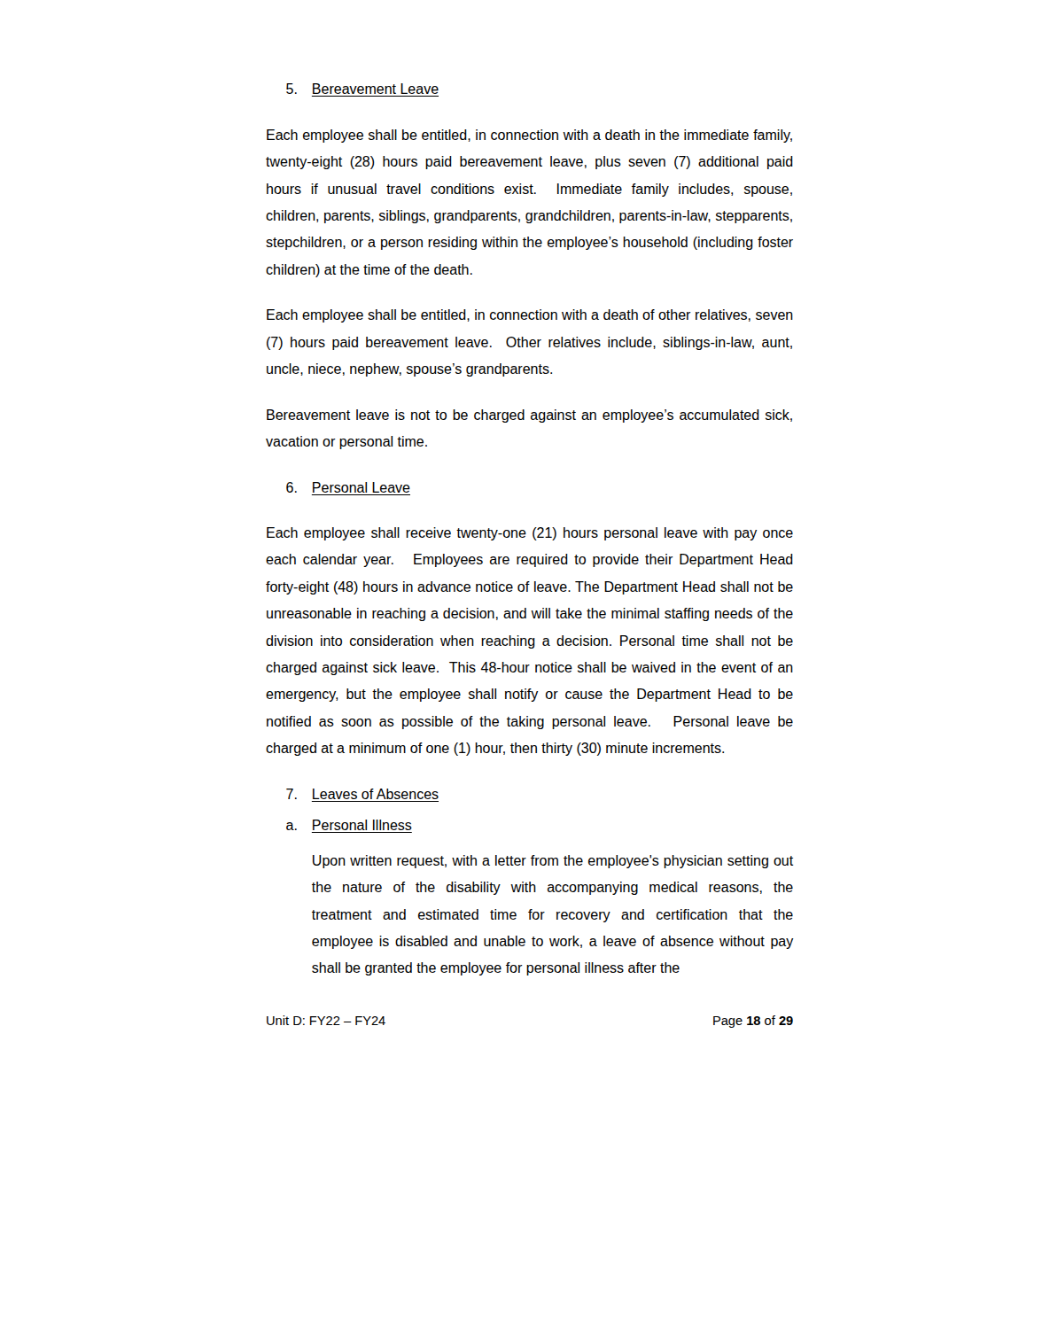Bereavement Leave
Each employee shall be entitled, in connection with a death in the immediate family, twenty-eight (28) hours paid bereavement leave, plus seven (7) additional paid hours if unusual travel conditions exist. Immediate family includes, spouse, children, parents, siblings, grandparents, grandchildren, parents-in-law, stepparents, stepchildren, or a person residing within the employee’s household (including foster children) at the time of the death.
Each employee shall be entitled, in connection with a death of other relatives, seven (7) hours paid bereavement leave. Other relatives include, siblings-in-law, aunt, uncle, niece, nephew, spouse’s grandparents.
Bereavement leave is not to be charged against an employee’s accumulated sick, vacation or personal time.
Personal Leave
Each employee shall receive twenty-one (21) hours personal leave with pay once each calendar year. Employees are required to provide their Department Head forty-eight (48) hours in advance notice of leave. The Department Head shall not be unreasonable in reaching a decision, and will take the minimal staffing needs of the division into consideration when reaching a decision. Personal time shall not be charged against sick leave. This 48-hour notice shall be waived in the event of an emergency, but the employee shall notify or cause the Department Head to be notified as soon as possible of the taking personal leave. Personal leave be charged at a minimum of one (1) hour, then thirty (30) minute increments.
Leaves of Absences
Personal Illness
Upon written request, with a letter from the employee's physician setting out the nature of the disability with accompanying medical reasons, the treatment and estimated time for recovery and certification that the employee is disabled and unable to work, a leave of absence without pay shall be granted the employee for personal illness after the
Unit D: FY22 – FY24
Page 18 of 29